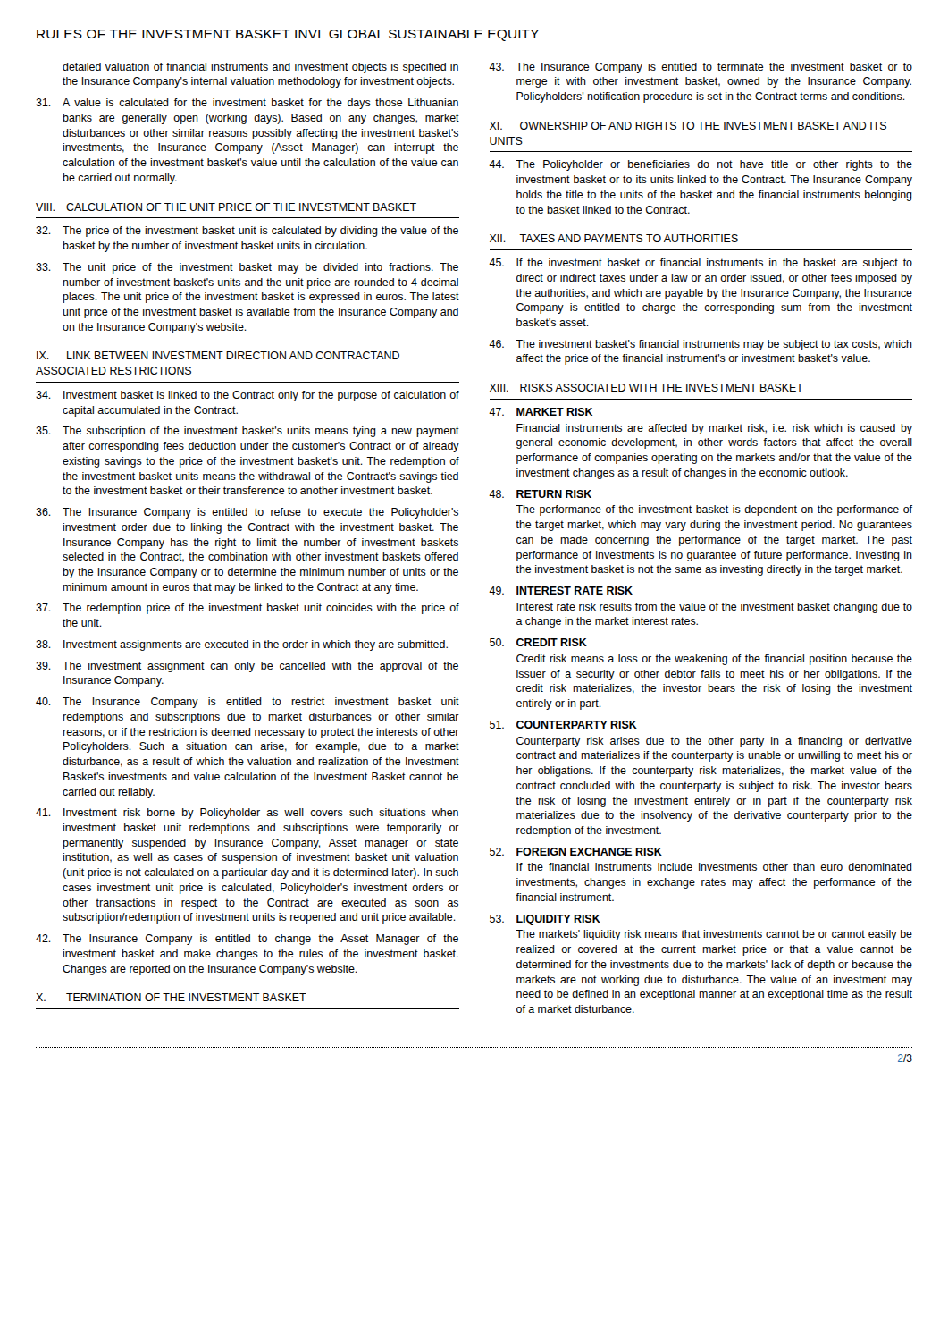RULES OF THE INVESTMENT BASKET INVL GLOBAL SUSTAINABLE EQUITY
detailed valuation of financial instruments and investment objects is specified in the Insurance Company's internal valuation methodology for investment objects.
31. A value is calculated for the investment basket for the days those Lithuanian banks are generally open (working days). Based on any changes, market disturbances or other similar reasons possibly affecting the investment basket's investments, the Insurance Company (Asset Manager) can interrupt the calculation of the investment basket's value until the calculation of the value can be carried out normally.
VIII. CALCULATION OF THE UNIT PRICE OF THE INVESTMENT BASKET
32. The price of the investment basket unit is calculated by dividing the value of the basket by the number of investment basket units in circulation.
33. The unit price of the investment basket may be divided into fractions. The number of investment basket's units and the unit price are rounded to 4 decimal places. The unit price of the investment basket is expressed in euros. The latest unit price of the investment basket is available from the Insurance Company and on the Insurance Company's website.
IX. LINK BETWEEN INVESTMENT DIRECTION AND CONTRACTAND ASSOCIATED RESTRICTIONS
34. Investment basket is linked to the Contract only for the purpose of calculation of capital accumulated in the Contract.
35. The subscription of the investment basket's units means tying a new payment after corresponding fees deduction under the customer's Contract or of already existing savings to the price of the investment basket's unit. The redemption of the investment basket units means the withdrawal of the Contract's savings tied to the investment basket or their transference to another investment basket.
36. The Insurance Company is entitled to refuse to execute the Policyholder's investment order due to linking the Contract with the investment basket. The Insurance Company has the right to limit the number of investment baskets selected in the Contract, the combination with other investment baskets offered by the Insurance Company or to determine the minimum number of units or the minimum amount in euros that may be linked to the Contract at any time.
37. The redemption price of the investment basket unit coincides with the price of the unit.
38. Investment assignments are executed in the order in which they are submitted.
39. The investment assignment can only be cancelled with the approval of the Insurance Company.
40. The Insurance Company is entitled to restrict investment basket unit redemptions and subscriptions due to market disturbances or other similar reasons, or if the restriction is deemed necessary to protect the interests of other Policyholders. Such a situation can arise, for example, due to a market disturbance, as a result of which the valuation and realization of the Investment Basket's investments and value calculation of the Investment Basket cannot be carried out reliably.
41. Investment risk borne by Policyholder as well covers such situations when investment basket unit redemptions and subscriptions were temporarily or permanently suspended by Insurance Company, Asset manager or state institution, as well as cases of suspension of investment basket unit valuation (unit price is not calculated on a particular day and it is determined later). In such cases investment unit price is calculated, Policyholder's investment orders or other transactions in respect to the Contract are executed as soon as subscription/redemption of investment units is reopened and unit price available.
42. The Insurance Company is entitled to change the Asset Manager of the investment basket and make changes to the rules of the investment basket. Changes are reported on the Insurance Company's website.
X. TERMINATION OF THE INVESTMENT BASKET
43. The Insurance Company is entitled to terminate the investment basket or to merge it with other investment basket, owned by the Insurance Company. Policyholders' notification procedure is set in the Contract terms and conditions.
XI. OWNERSHIP OF AND RIGHTS TO THE INVESTMENT BASKET AND ITS UNITS
44. The Policyholder or beneficiaries do not have title or other rights to the investment basket or to its units linked to the Contract. The Insurance Company holds the title to the units of the basket and the financial instruments belonging to the basket linked to the Contract.
XII. TAXES AND PAYMENTS TO AUTHORITIES
45. If the investment basket or financial instruments in the basket are subject to direct or indirect taxes under a law or an order issued, or other fees imposed by the authorities, and which are payable by the Insurance Company, the Insurance Company is entitled to charge the corresponding sum from the investment basket's asset.
46. The investment basket's financial instruments may be subject to tax costs, which affect the price of the financial instrument's or investment basket's value.
XIII. RISKS ASSOCIATED WITH THE INVESTMENT BASKET
47. MARKET RISKFinancial instruments are affected by market risk, i.e. risk which is caused by general economic development, in other words factors that affect the overall performance of companies operating on the markets and/or that the value of the investment changes as a result of changes in the economic outlook.
48. RETURN RISKThe performance of the investment basket is dependent on the performance of the target market, which may vary during the investment period. No guarantees can be made concerning the performance of the target market. The past performance of investments is no guarantee of future performance. Investing in the investment basket is not the same as investing directly in the target market.
49. INTEREST RATE RISKInterest rate risk results from the value of the investment basket changing due to a change in the market interest rates.
50. CREDIT RISKCredit risk means a loss or the weakening of the financial position because the issuer of a security or other debtor fails to meet his or her obligations. If the credit risk materializes, the investor bears the risk of losing the investment entirely or in part.
51. COUNTERPARTY RISKCounterparty risk arises due to the other party in a financing or derivative contract and materializes if the counterparty is unable or unwilling to meet his or her obligations. If the counterparty risk materializes, the market value of the contract concluded with the counterparty is subject to risk. The investor bears the risk of losing the investment entirely or in part if the counterparty risk materializes due to the insolvency of the derivative counterparty prior to the redemption of the investment.
52. FOREIGN EXCHANGE RISKIf the financial instruments include investments other than euro denominated investments, changes in exchange rates may affect the performance of the financial instrument.
53. LIQUIDITY RISKThe markets' liquidity risk means that investments cannot be or cannot easily be realized or covered at the current market price or that a value cannot be determined for the investments due to the markets' lack of depth or because the markets are not working due to disturbance. The value of an investment may need to be defined in an exceptional manner at an exceptional time as the result of a market disturbance.
2/3